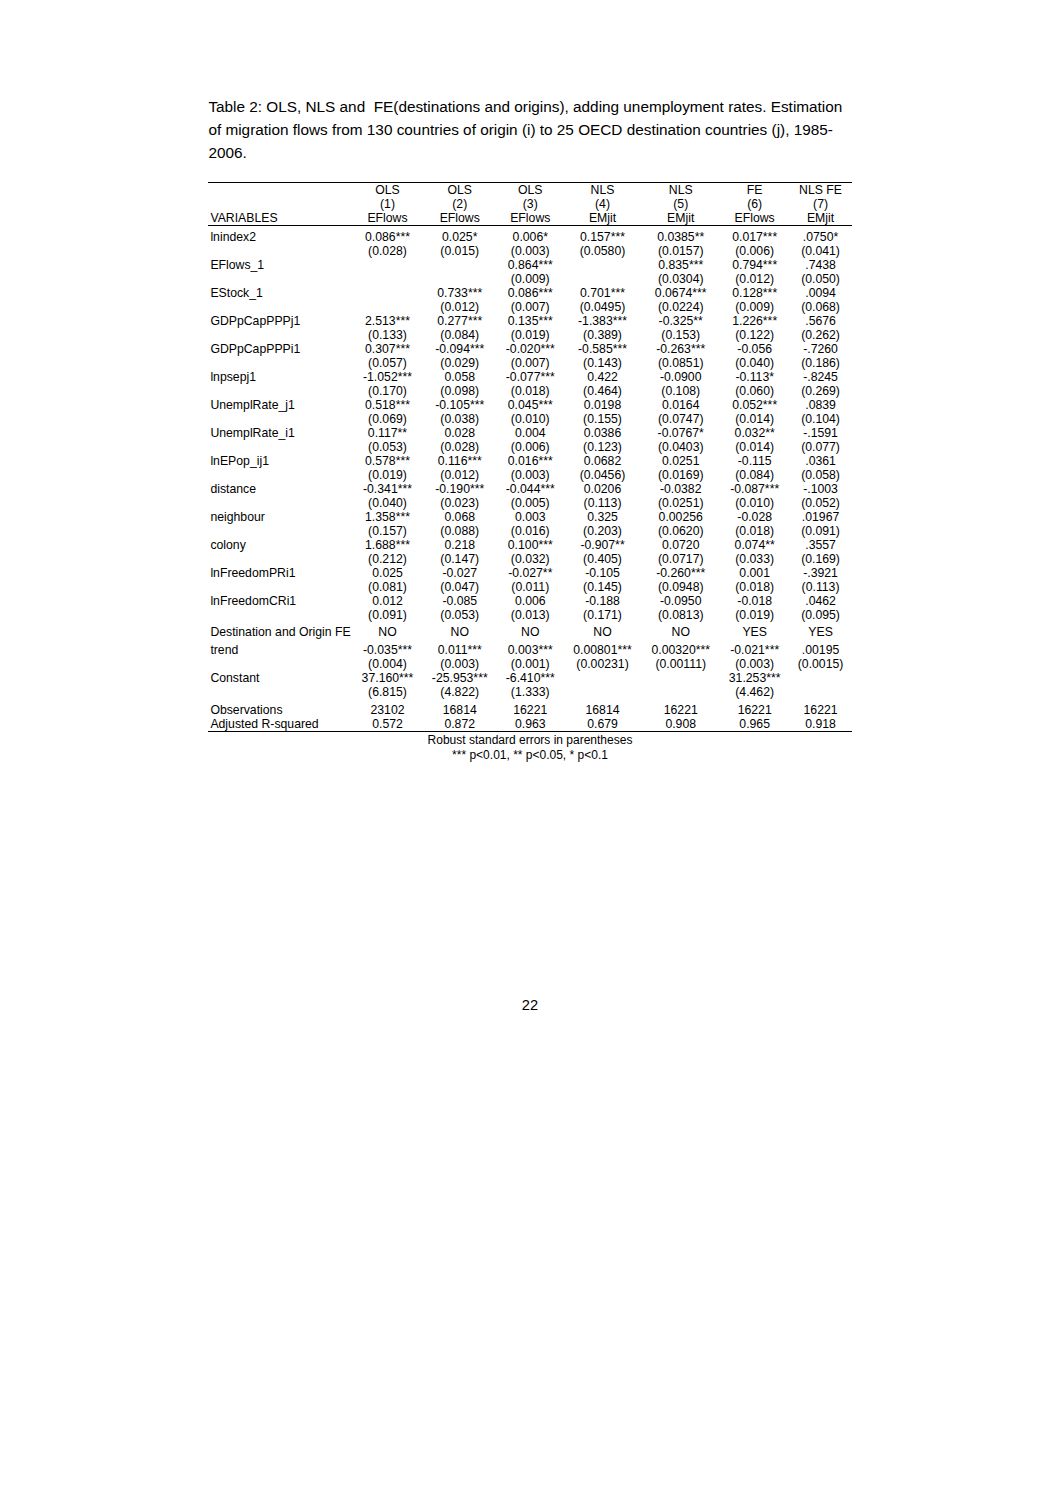Table 2: OLS, NLS and FE(destinations and origins), adding unemployment rates. Estimation of migration flows from 130 countries of origin (i) to 25 OECD destination countries (j), 1985-2006.
| | OLS | OLS | OLS | NLS | NLS | FE | NLS FE |
| --- | --- | --- | --- | --- | --- | --- | --- |
| | (1) | (2) | (3) | (4) | (5) | (6) | (7) |
| VARIABLES | EFlows | EFlows | EFlows | EMjit | EMjit | EFlows | EMjit |
| lnindex2 | 0.086*** | 0.025* | 0.006* | 0.157*** | 0.0385** | 0.017*** | .0750* |
| | (0.028) | (0.015) | (0.003) | (0.0580) | (0.0157) | (0.006) | (0.041) |
| EFlows_1 | | | 0.864*** | | 0.835*** | 0.794*** | .7438 |
| | | | (0.009) | | (0.0304) | (0.012) | (0.050) |
| EStock_1 | | 0.733*** | 0.086*** | 0.701*** | 0.0674*** | 0.128*** | .0094 |
| | | (0.012) | (0.007) | (0.0495) | (0.0224) | (0.009) | (0.068) |
| GDPpCapPPPj1 | 2.513*** | 0.277*** | 0.135*** | -1.383*** | -0.325** | 1.226*** | .5676 |
| | (0.133) | (0.084) | (0.019) | (0.389) | (0.153) | (0.122) | (0.262) |
| GDPpCapPPPi1 | 0.307*** | -0.094*** | -0.020*** | -0.585*** | -0.263*** | -0.056 | -.7260 |
| | (0.057) | (0.029) | (0.007) | (0.143) | (0.0851) | (0.040) | (0.186) |
| lnpsepj1 | -1.052*** | 0.058 | -0.077*** | 0.422 | -0.0900 | -0.113* | -.8245 |
| | (0.170) | (0.098) | (0.018) | (0.464) | (0.108) | (0.060) | (0.269) |
| UnemplRate_j1 | 0.518*** | -0.105*** | 0.045*** | 0.0198 | 0.0164 | 0.052*** | .0839 |
| | (0.069) | (0.038) | (0.010) | (0.155) | (0.0747) | (0.014) | (0.104) |
| UnemplRate_i1 | 0.117** | 0.028 | 0.004 | 0.0386 | -0.0767* | 0.032** | -.1591 |
| | (0.053) | (0.028) | (0.006) | (0.123) | (0.0403) | (0.014) | (0.077) |
| lnEPop_ij1 | 0.578*** | 0.116*** | 0.016*** | 0.0682 | 0.0251 | -0.115 | .0361 |
| | (0.019) | (0.012) | (0.003) | (0.0456) | (0.0169) | (0.084) | (0.058) |
| distance | -0.341*** | -0.190*** | -0.044*** | 0.0206 | -0.0382 | -0.087*** | -.1003 |
| | (0.040) | (0.023) | (0.005) | (0.113) | (0.0251) | (0.010) | (0.052) |
| neighbour | 1.358*** | 0.068 | 0.003 | 0.325 | 0.00256 | -0.028 | .01967 |
| | (0.157) | (0.088) | (0.016) | (0.203) | (0.0620) | (0.018) | (0.091) |
| colony | 1.688*** | 0.218 | 0.100*** | -0.907** | 0.0720 | 0.074** | .3557 |
| | (0.212) | (0.147) | (0.032) | (0.405) | (0.0717) | (0.033) | (0.169) |
| lnFreedomPRi1 | 0.025 | -0.027 | -0.027** | -0.105 | -0.260*** | 0.001 | -.3921 |
| | (0.081) | (0.047) | (0.011) | (0.145) | (0.0948) | (0.018) | (0.113) |
| lnFreedomCRi1 | 0.012 | -0.085 | 0.006 | -0.188 | -0.0950 | -0.018 | .0462 |
| | (0.091) | (0.053) | (0.013) | (0.171) | (0.0813) | (0.019) | (0.095) |
| Destination and Origin FE | NO | NO | NO | NO | NO | YES | YES |
| trend | -0.035*** | 0.011*** | 0.003*** | 0.00801*** | 0.00320*** | -0.021*** | .00195 |
| | (0.004) | (0.003) | (0.001) | (0.00231) | (0.00111) | (0.003) | (0.0015) |
| Constant | 37.160*** | -25.953*** | -6.410*** | | | 31.253*** | |
| | (6.815) | (4.822) | (1.333) | | | (4.462) | |
| Observations | 23102 | 16814 | 16221 | 16814 | 16221 | 16221 | 16221 |
| Adjusted R-squared | 0.572 | 0.872 | 0.963 | 0.679 | 0.908 | 0.965 | 0.918 |
Robust standard errors in parentheses
*** p<0.01, ** p<0.05, * p<0.1
22